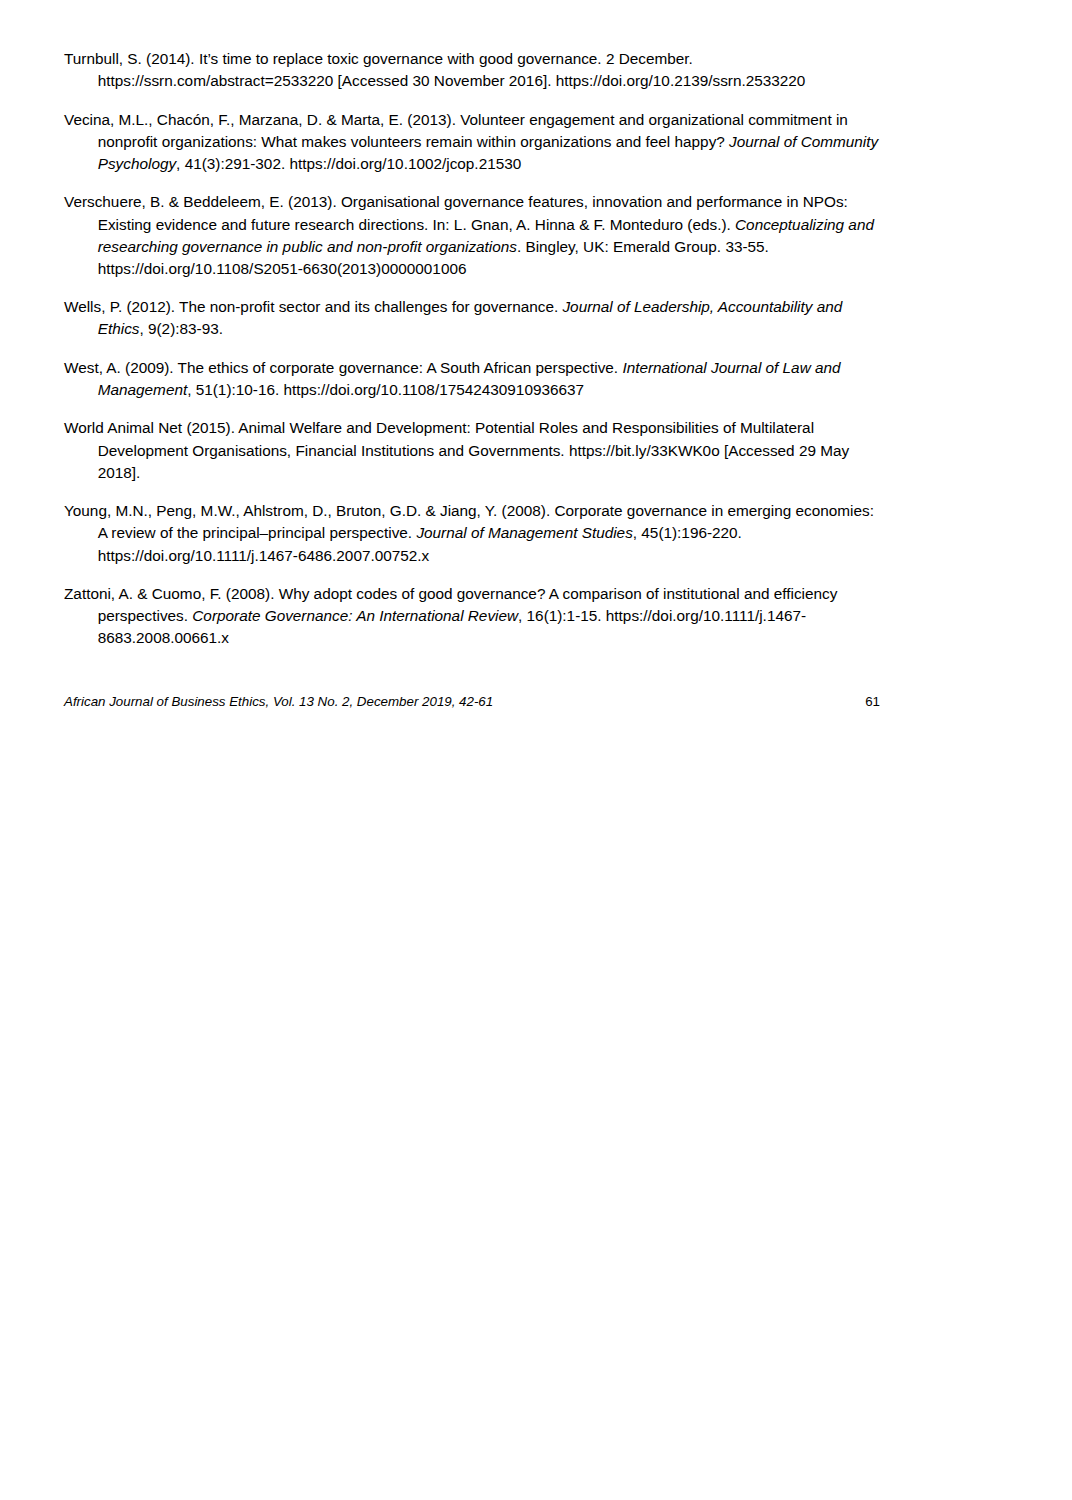Turnbull, S. (2014). It’s time to replace toxic governance with good governance. 2 December. https://ssrn.com/abstract=2533220 [Accessed 30 November 2016]. https://doi.org/10.2139/ssrn.2533220
Vecina, M.L., Chacón, F., Marzana, D. & Marta, E. (2013). Volunteer engagement and organizational commitment in nonprofit organizations: What makes volunteers remain within organizations and feel happy? Journal of Community Psychology, 41(3):291-302. https://doi.org/10.1002/jcop.21530
Verschuere, B. & Beddeleem, E. (2013). Organisational governance features, innovation and performance in NPOs: Existing evidence and future research directions. In: L. Gnan, A. Hinna & F. Monteduro (eds.). Conceptualizing and researching governance in public and non-profit organizations. Bingley, UK: Emerald Group. 33-55. https://doi.org/10.1108/S2051-6630(2013)0000001006
Wells, P. (2012). The non-profit sector and its challenges for governance. Journal of Leadership, Accountability and Ethics, 9(2):83-93.
West, A. (2009). The ethics of corporate governance: A South African perspective. International Journal of Law and Management, 51(1):10-16. https://doi.org/10.1108/17542430910936637
World Animal Net (2015). Animal Welfare and Development: Potential Roles and Responsibilities of Multilateral Development Organisations, Financial Institutions and Governments. https://bit.ly/33KWK0o [Accessed 29 May 2018].
Young, M.N., Peng, M.W., Ahlstrom, D., Bruton, G.D. & Jiang, Y. (2008). Corporate governance in emerging economies: A review of the principal–principal perspective. Journal of Management Studies, 45(1):196-220. https://doi.org/10.1111/j.1467-6486.2007.00752.x
Zattoni, A. & Cuomo, F. (2008). Why adopt codes of good governance? A comparison of institutional and efficiency perspectives. Corporate Governance: An International Review, 16(1):1-15. https://doi.org/10.1111/j.1467-8683.2008.00661.x
African Journal of Business Ethics, Vol. 13 No. 2, December 2019, 42-61 61